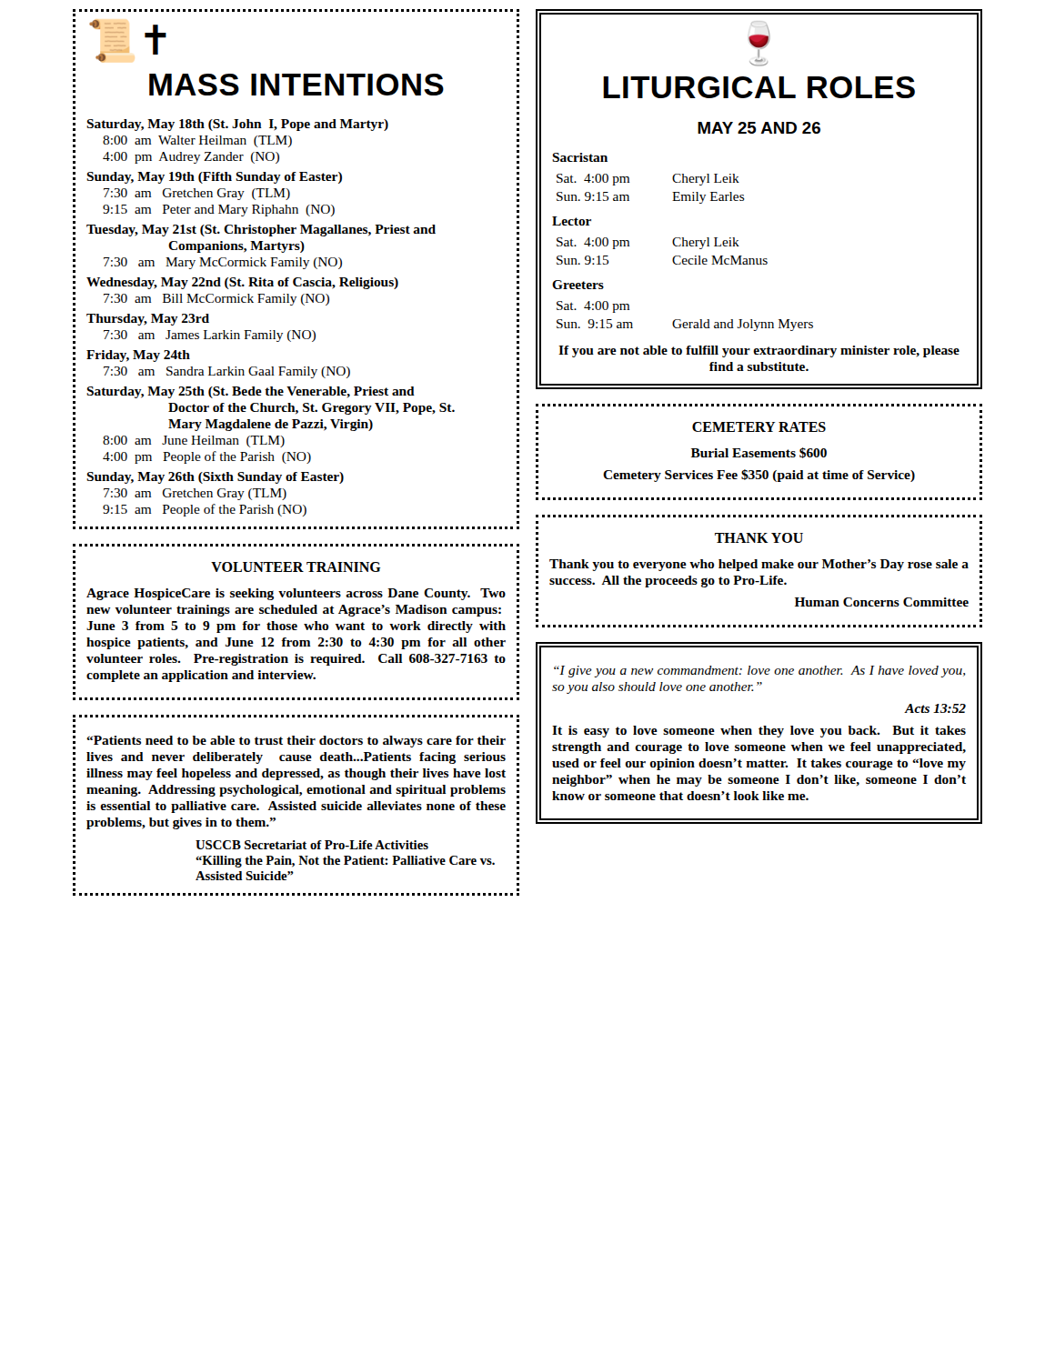📜✝
MASS INTENTIONS
Saturday, May 18th (St. John I, Pope and Martyr)
8:00 am Walter Heilman (TLM)
4:00 pm Audrey Zander (NO)
Sunday, May 19th (Fifth Sunday of Easter)
7:30 am Gretchen Gray (TLM)
9:15 am Peter and Mary Riphahn (NO)
Tuesday, May 21st (St. Christopher Magallanes, Priest and
Companions, Martyrs)
7:30 am Mary McCormick Family (NO)
Wednesday, May 22nd (St. Rita of Cascia, Religious)
7:30 am Bill McCormick Family (NO)
Thursday, May 23rd
7:30 am James Larkin Family (NO)
Friday, May 24th
7:30 am Sandra Larkin Gaal Family (NO)
Saturday, May 25th (St. Bede the Venerable, Priest and
Doctor of the Church, St. Gregory VII, Pope, St.
Mary Magdalene de Pazzi, Virgin)
8:00 am June Heilman (TLM)
4:00 pm People of the Parish (NO)
Sunday, May 26th (Sixth Sunday of Easter)
7:30 am Gretchen Gray (TLM)
9:15 am People of the Parish (NO)
VOLUNTEER TRAINING
Agrace HospiceCare is seeking volunteers across Dane County. Two new volunteer trainings are scheduled at Agrace’s Madison campus: June 3 from 5 to 9 pm for those who want to work directly with hospice patients, and June 12 from 2:30 to 4:30 pm for all other volunteer roles. Pre-registration is required. Call 608-327-7163 to complete an application and interview.
“Patients need to be able to trust their doctors to always care for their lives and never deliberately cause death...Patients facing serious illness may feel hopeless and depressed, as though their lives have lost meaning. Addressing psychological, emotional and spiritual problems is essential to palliative care. Assisted suicide alleviates none of these problems, but gives in to them.”
USCCB Secretariat of Pro-Life Activities
“Killing the Pain, Not the Patient: Palliative Care vs. Assisted Suicide”
🍷
LITURGICAL ROLES
MAY 25 AND 26
Sacristan
| Sat. 4:00 pm | Cheryl Leik |
| Sun. 9:15 am | Emily Earles |
Lector
| Sat. 4:00 pm | Cheryl Leik |
| Sun. 9:15 | Cecile McManus |
Greeters
| Sat. 4:00 pm | |
| Sun. 9:15 am | Gerald and Jolynn Myers |
If you are not able to fulfill your extraordinary minister role, please find a substitute.
CEMETERY RATES
Burial Easements $600
Cemetery Services Fee $350 (paid at time of Service)
THANK YOU
Thank you to everyone who helped make our Mother’s Day rose sale a success. All the proceeds go to Pro-Life.
Human Concerns Committee
“I give you a new commandment: love one another. As I have loved you, so you also should love one another.”
Acts 13:52
It is easy to love someone when they love you back. But it takes strength and courage to love someone when we feel unappreciated, used or feel our opinion doesn’t matter. It takes courage to “love my neighbor” when he may be someone I don’t like, someone I don’t know or someone that doesn’t look like me.